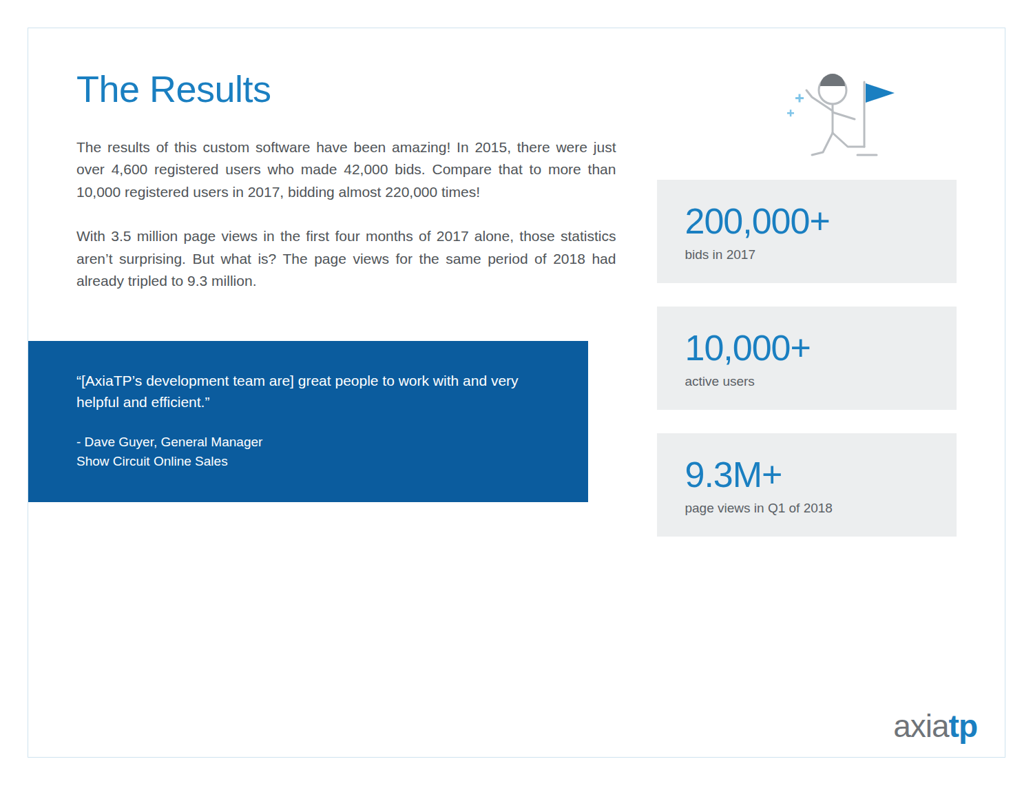The Results
The results of this custom software have been amazing! In 2015, there were just over 4,600 registered users who made 42,000 bids. Compare that to more than 10,000 registered users in 2017, bidding almost 220,000 times!
With 3.5 million page views in the first four months of 2017 alone, those statistics aren’t surprising. But what is? The page views for the same period of 2018 had already tripled to 9.3 million.
“[AxiaTP’s development team are] great people to work with and very helpful and efficient.”
- Dave Guyer, General Manager
Show Circuit Online Sales
200,000+
bids in 2017
10,000+
active users
9.3M+
page views in Q1 of 2018
axia tp